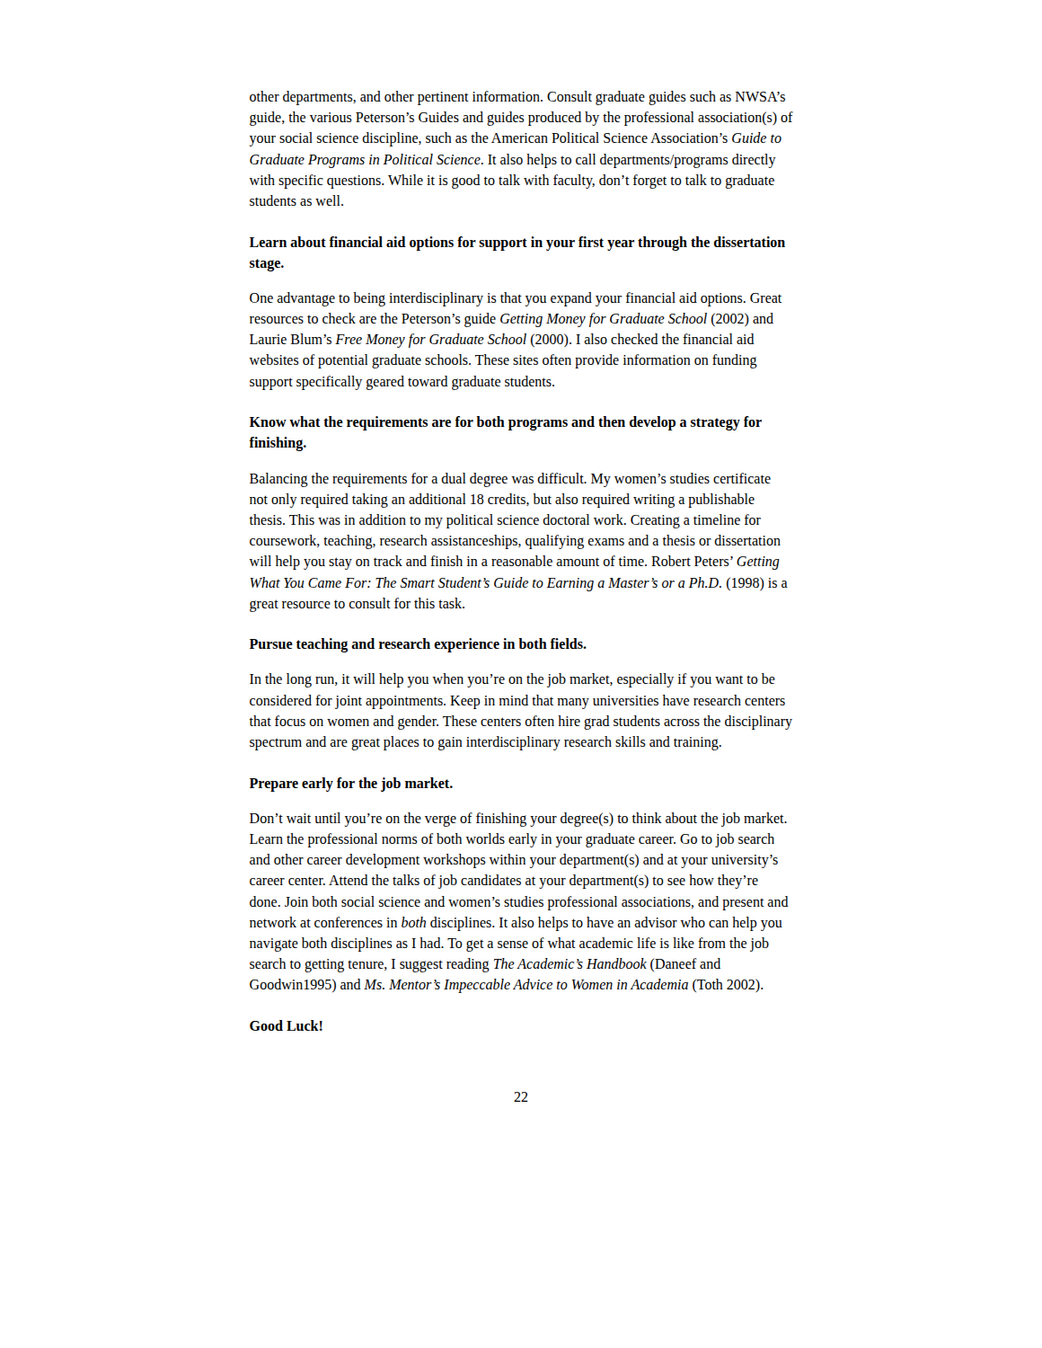other departments, and other pertinent information. Consult graduate guides such as NWSA’s guide, the various Peterson’s Guides and guides produced by the professional association(s) of your social science discipline, such as the American Political Science Association’s Guide to Graduate Programs in Political Science. It also helps to call departments/programs directly with specific questions. While it is good to talk with faculty, don’t forget to talk to graduate students as well.
Learn about financial aid options for support in your first year through the dissertation stage.
One advantage to being interdisciplinary is that you expand your financial aid options. Great resources to check are the Peterson’s guide Getting Money for Graduate School (2002) and Laurie Blum’s Free Money for Graduate School (2000). I also checked the financial aid websites of potential graduate schools. These sites often provide information on funding support specifically geared toward graduate students.
Know what the requirements are for both programs and then develop a strategy for finishing.
Balancing the requirements for a dual degree was difficult. My women’s studies certificate not only required taking an additional 18 credits, but also required writing a publishable thesis. This was in addition to my political science doctoral work. Creating a timeline for coursework, teaching, research assistanceships, qualifying exams and a thesis or dissertation will help you stay on track and finish in a reasonable amount of time. Robert Peters’ Getting What You Came For: The Smart Student’s Guide to Earning a Master’s or a Ph.D. (1998) is a great resource to consult for this task.
Pursue teaching and research experience in both fields.
In the long run, it will help you when you’re on the job market, especially if you want to be considered for joint appointments. Keep in mind that many universities have research centers that focus on women and gender. These centers often hire grad students across the disciplinary spectrum and are great places to gain interdisciplinary research skills and training.
Prepare early for the job market.
Don’t wait until you’re on the verge of finishing your degree(s) to think about the job market. Learn the professional norms of both worlds early in your graduate career. Go to job search and other career development workshops within your department(s) and at your university’s career center. Attend the talks of job candidates at your department(s) to see how they’re done. Join both social science and women’s studies professional associations, and present and network at conferences in both disciplines. It also helps to have an advisor who can help you navigate both disciplines as I had. To get a sense of what academic life is like from the job search to getting tenure, I suggest reading The Academic’s Handbook (Daneef and Goodwin1995) and Ms. Mentor’s Impeccable Advice to Women in Academia (Toth 2002).
Good Luck!
22